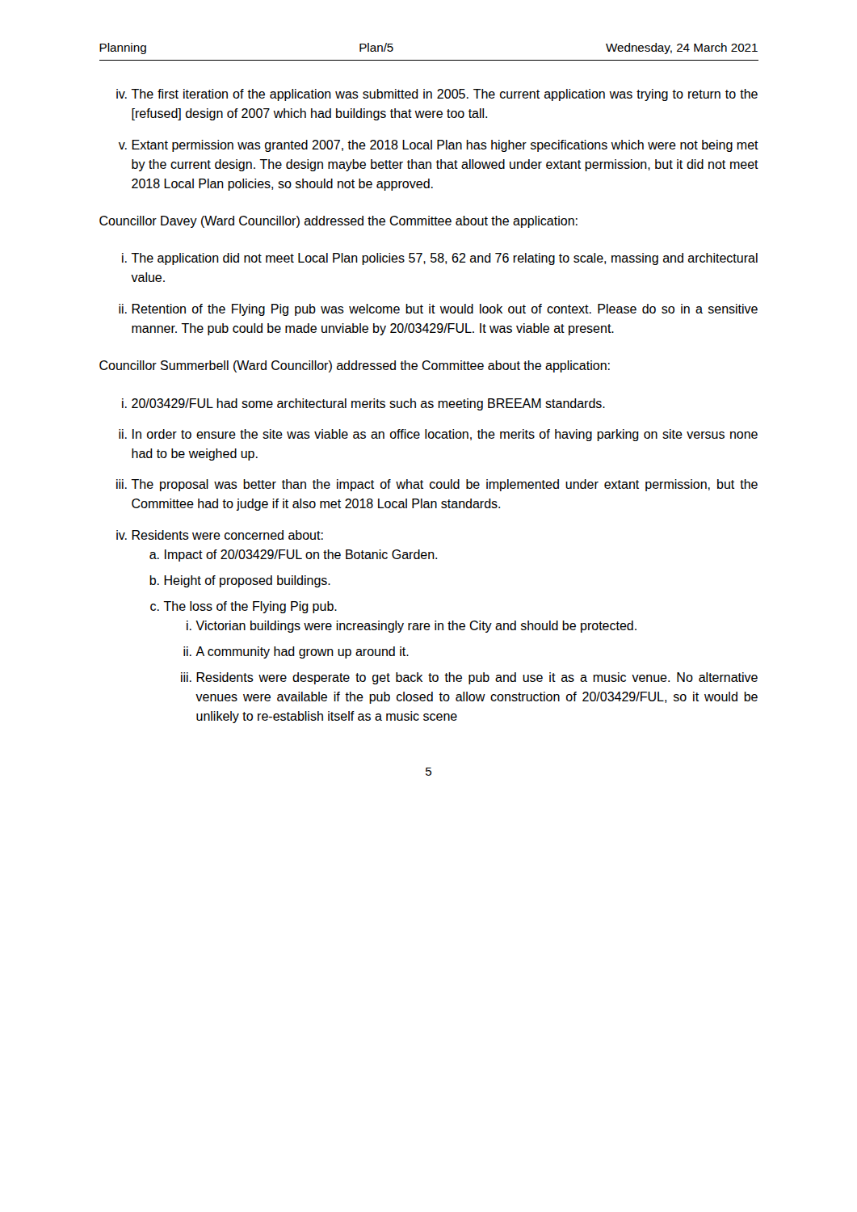Planning Plan/5 Wednesday, 24 March 2021
The first iteration of the application was submitted in 2005. The current application was trying to return to the [refused] design of 2007 which had buildings that were too tall.
Extant permission was granted 2007, the 2018 Local Plan has higher specifications which were not being met by the current design. The design maybe better than that allowed under extant permission, but it did not meet 2018 Local Plan policies, so should not be approved.
Councillor Davey (Ward Councillor) addressed the Committee about the application:
The application did not meet Local Plan policies 57, 58, 62 and 76 relating to scale, massing and architectural value.
Retention of the Flying Pig pub was welcome but it would look out of context. Please do so in a sensitive manner. The pub could be made unviable by 20/03429/FUL. It was viable at present.
Councillor Summerbell (Ward Councillor) addressed the Committee about the application:
20/03429/FUL had some architectural merits such as meeting BREEAM standards.
In order to ensure the site was viable as an office location, the merits of having parking on site versus none had to be weighed up.
The proposal was better than the impact of what could be implemented under extant permission, but the Committee had to judge if it also met 2018 Local Plan standards.
Residents were concerned about:
Impact of 20/03429/FUL on the Botanic Garden.
Height of proposed buildings.
The loss of the Flying Pig pub.
Victorian buildings were increasingly rare in the City and should be protected.
A community had grown up around it.
Residents were desperate to get back to the pub and use it as a music venue. No alternative venues were available if the pub closed to allow construction of 20/03429/FUL, so it would be unlikely to re-establish itself as a music scene
5